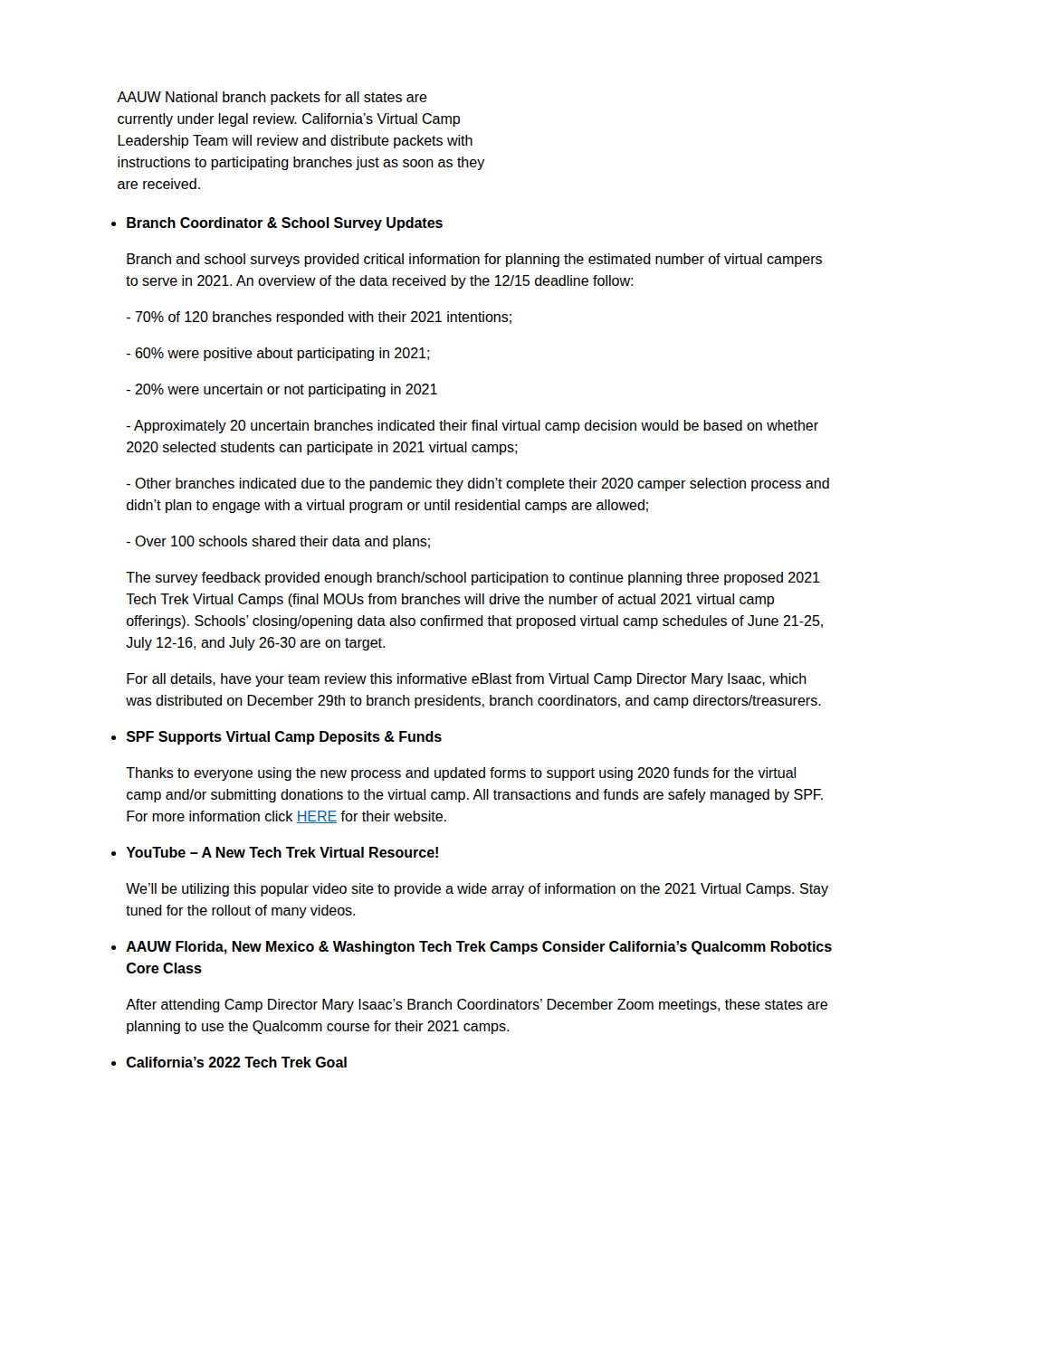AAUW National branch packets for all states are
currently under legal review. California’s Virtual Camp
Leadership Team will review and distribute packets with
instructions to participating branches just as soon as they
are received.
Branch Coordinator & School Survey Updates
Branch and school surveys provided critical information for planning the estimated number of virtual campers to serve in 2021. An overview of the data received by the 12/15 deadline follow:
- 70% of 120 branches responded with their 2021 intentions;
- 60% were positive about participating in 2021;
- 20% were uncertain or not participating in 2021
- Approximately 20 uncertain branches indicated their final virtual camp decision would be based on whether 2020 selected students can participate in 2021 virtual camps;
- Other branches indicated due to the pandemic they didn’t complete their 2020 camper selection process and didn’t plan to engage with a virtual program or until residential camps are allowed;
- Over 100 schools shared their data and plans;
The survey feedback provided enough branch/school participation to continue planning three proposed 2021 Tech Trek Virtual Camps (final MOUs from branches will drive the number of actual 2021 virtual camp offerings). Schools’ closing/opening data also confirmed that proposed virtual camp schedules of June 21-25, July 12-16, and July 26-30 are on target.
For all details, have your team review this informative eBlast from Virtual Camp Director Mary Isaac, which was distributed on December 29th to branch presidents, branch coordinators, and camp directors/treasurers.
SPF Supports Virtual Camp Deposits & Funds
Thanks to everyone using the new process and updated forms to support using 2020 funds for the virtual camp and/or submitting donations to the virtual camp. All transactions and funds are safely managed by SPF. For more information click HERE for their website.
YouTube – A New Tech Trek Virtual Resource!
We’ll be utilizing this popular video site to provide a wide array of information on the 2021 Virtual Camps. Stay tuned for the rollout of many videos.
AAUW Florida, New Mexico & Washington Tech Trek Camps Consider California’s Qualcomm Robotics Core Class
After attending Camp Director Mary Isaac’s Branch Coordinators’ December Zoom meetings, these states are planning to use the Qualcomm course for their 2021 camps.
California’s 2022 Tech Trek Goal